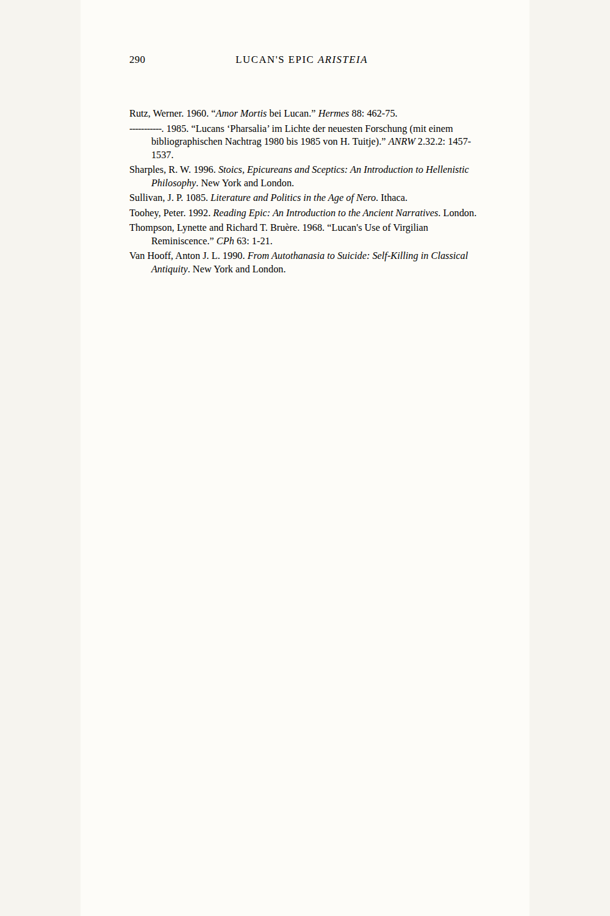290 LUCAN'S EPIC ARISTEIA
Rutz, Werner. 1960. “Amor Mortis bei Lucan.” Hermes 88: 462-75.
-----------. 1985. “Lucans ‘Pharsalia’ im Lichte der neuesten Forschung (mit einem bibliographischen Nachtrag 1980 bis 1985 von H. Tuitje).” ANRW 2.32.2: 1457-1537.
Sharples, R. W. 1996. Stoics, Epicureans and Sceptics: An Introduction to Hellenistic Philosophy. New York and London.
Sullivan, J. P. 1085. Literature and Politics in the Age of Nero. Ithaca.
Toohey, Peter. 1992. Reading Epic: An Introduction to the Ancient Narratives. London.
Thompson, Lynette and Richard T. Bruère. 1968. “Lucan's Use of Virgilian Reminiscence.” CPh 63: 1-21.
Van Hooff, Anton J. L. 1990. From Autothanasia to Suicide: Self-Killing in Classical Antiquity. New York and London.